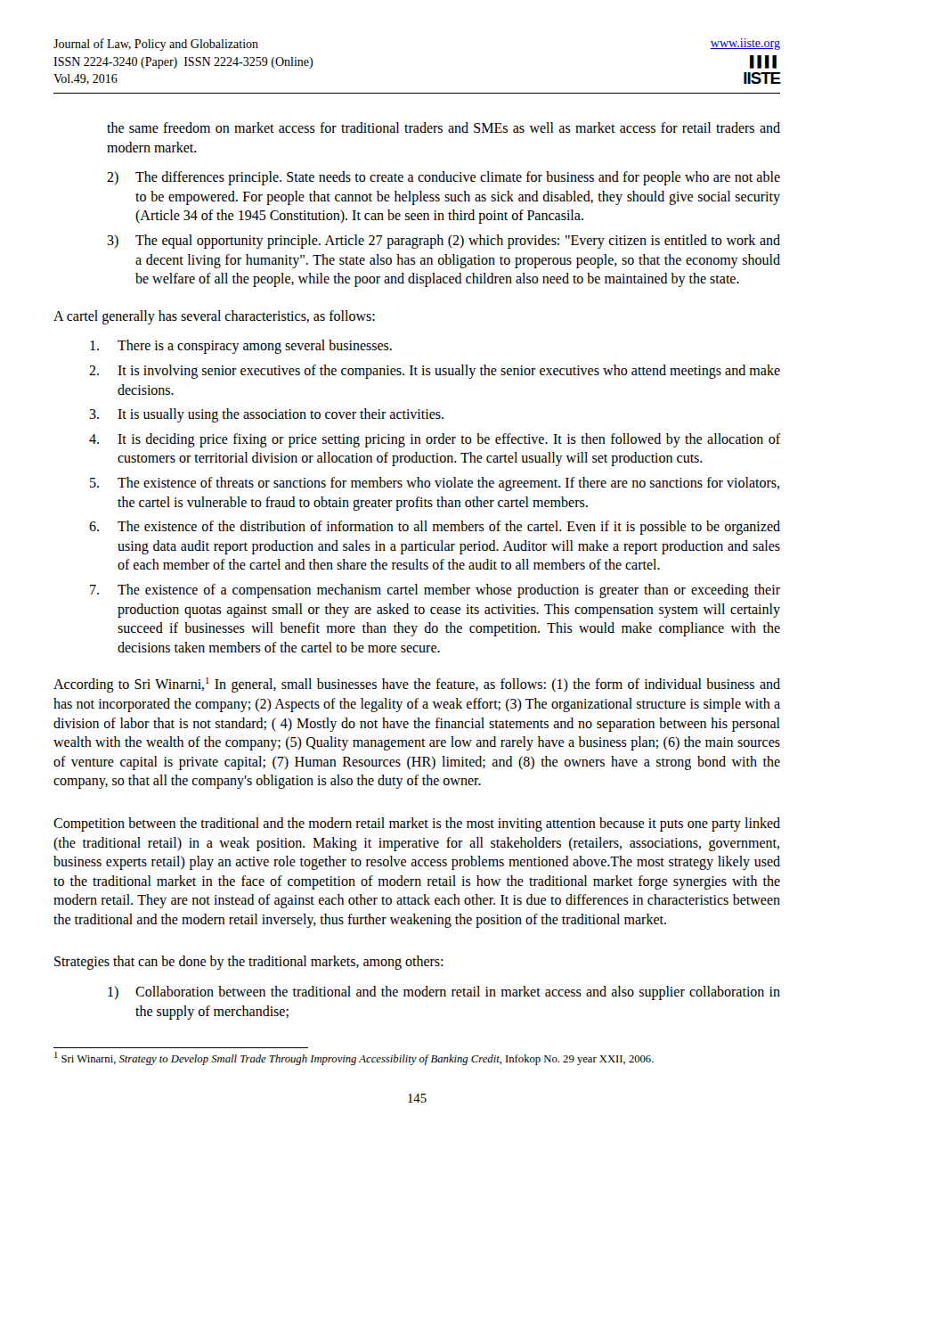Journal of Law, Policy and Globalization
ISSN 2224-3240 (Paper) ISSN 2224-3259 (Online)
Vol.49, 2016
www.iiste.org
▌▌▌▌ IISTE
the same freedom on market access for traditional traders and SMEs as well as market access for retail traders and modern market.
2) The differences principle. State needs to create a conducive climate for business and for people who are not able to be empowered. For people that cannot be helpless such as sick and disabled, they should give social security (Article 34 of the 1945 Constitution). It can be seen in third point of Pancasila.
3) The equal opportunity principle. Article 27 paragraph (2) which provides: "Every citizen is entitled to work and a decent living for humanity". The state also has an obligation to properous people, so that the economy should be welfare of all the people, while the poor and displaced children also need to be maintained by the state.
A cartel generally has several characteristics, as follows:
1. There is a conspiracy among several businesses.
2. It is involving senior executives of the companies. It is usually the senior executives who attend meetings and make decisions.
3. It is usually using the association to cover their activities.
4. It is deciding price fixing or price setting pricing in order to be effective. It is then followed by the allocation of customers or territorial division or allocation of production. The cartel usually will set production cuts.
5. The existence of threats or sanctions for members who violate the agreement. If there are no sanctions for violators, the cartel is vulnerable to fraud to obtain greater profits than other cartel members.
6. The existence of the distribution of information to all members of the cartel. Even if it is possible to be organized using data audit report production and sales in a particular period. Auditor will make a report production and sales of each member of the cartel and then share the results of the audit to all members of the cartel.
7. The existence of a compensation mechanism cartel member whose production is greater than or exceeding their production quotas against small or they are asked to cease its activities. This compensation system will certainly succeed if businesses will benefit more than they do the competition. This would make compliance with the decisions taken members of the cartel to be more secure.
According to Sri Winarni,1 In general, small businesses have the feature, as follows: (1) the form of individual business and has not incorporated the company; (2) Aspects of the legality of a weak effort; (3) The organizational structure is simple with a division of labor that is not standard; ( 4) Mostly do not have the financial statements and no separation between his personal wealth with the wealth of the company; (5) Quality management are low and rarely have a business plan; (6) the main sources of venture capital is private capital; (7) Human Resources (HR) limited; and (8) the owners have a strong bond with the company, so that all the company's obligation is also the duty of the owner.
Competition between the traditional and the modern retail market is the most inviting attention because it puts one party linked (the traditional retail) in a weak position. Making it imperative for all stakeholders (retailers, associations, government, business experts retail) play an active role together to resolve access problems mentioned above.The most strategy likely used to the traditional market in the face of competition of modern retail is how the traditional market forge synergies with the modern retail. They are not instead of against each other to attack each other. It is due to differences in characteristics between the traditional and the modern retail inversely, thus further weakening the position of the traditional market.
Strategies that can be done by the traditional markets, among others:
1) Collaboration between the traditional and the modern retail in market access and also supplier collaboration in the supply of merchandise;
1 Sri Winarni, Strategy to Develop Small Trade Through Improving Accessibility of Banking Credit, Infokop No. 29 year XXII, 2006.
145